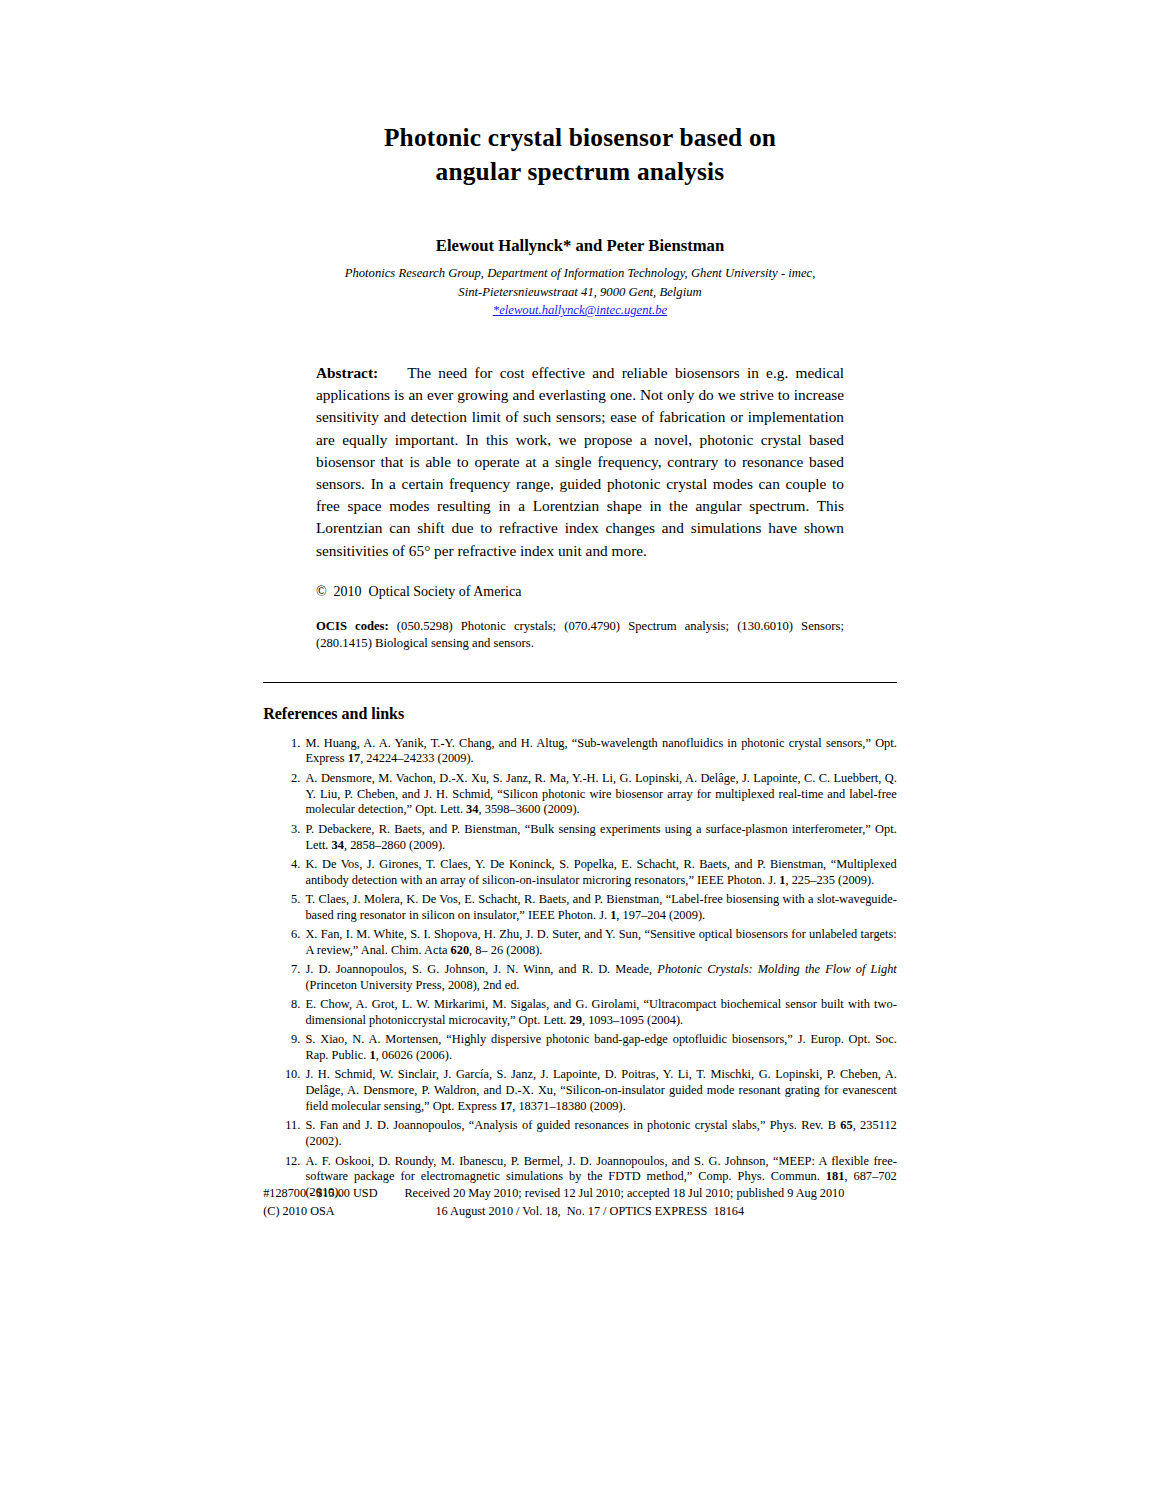Photonic crystal biosensor based on
angular spectrum analysis
Elewout Hallynck* and Peter Bienstman
Photonics Research Group, Department of Information Technology, Ghent University - imec,
Sint-Pietersnieuwstraat 41, 9000 Gent, Belgium
*elewout.hallynck@intec.ugent.be
Abstract: The need for cost effective and reliable biosensors in e.g. medical applications is an ever growing and everlasting one. Not only do we strive to increase sensitivity and detection limit of such sensors; ease of fabrication or implementation are equally important. In this work, we propose a novel, photonic crystal based biosensor that is able to operate at a single frequency, contrary to resonance based sensors. In a certain frequency range, guided photonic crystal modes can couple to free space modes resulting in a Lorentzian shape in the angular spectrum. This Lorentzian can shift due to refractive index changes and simulations have shown sensitivities of 65° per refractive index unit and more.
© 2010 Optical Society of America
OCIS codes: (050.5298) Photonic crystals; (070.4790) Spectrum analysis; (130.6010) Sensors; (280.1415) Biological sensing and sensors.
References and links
M. Huang, A. A. Yanik, T.-Y. Chang, and H. Altug, “Sub-wavelength nanofluidics in photonic crystal sensors,” Opt. Express 17, 24224–24233 (2009).
A. Densmore, M. Vachon, D.-X. Xu, S. Janz, R. Ma, Y.-H. Li, G. Lopinski, A. Delâge, J. Lapointe, C. C. Luebbert, Q. Y. Liu, P. Cheben, and J. H. Schmid, “Silicon photonic wire biosensor array for multiplexed real-time and label-free molecular detection,” Opt. Lett. 34, 3598–3600 (2009).
P. Debackere, R. Baets, and P. Bienstman, “Bulk sensing experiments using a surface-plasmon interferometer,” Opt. Lett. 34, 2858–2860 (2009).
K. De Vos, J. Girones, T. Claes, Y. De Koninck, S. Popelka, E. Schacht, R. Baets, and P. Bienstman, “Multiplexed antibody detection with an array of silicon-on-insulator microring resonators,” IEEE Photon. J. 1, 225–235 (2009).
T. Claes, J. Molera, K. De Vos, E. Schacht, R. Baets, and P. Bienstman, “Label-free biosensing with a slot-waveguide-based ring resonator in silicon on insulator,” IEEE Photon. J. 1, 197–204 (2009).
X. Fan, I. M. White, S. I. Shopova, H. Zhu, J. D. Suter, and Y. Sun, “Sensitive optical biosensors for unlabeled targets: A review,” Anal. Chim. Acta 620, 8– 26 (2008).
J. D. Joannopoulos, S. G. Johnson, J. N. Winn, and R. D. Meade, Photonic Crystals: Molding the Flow of Light (Princeton University Press, 2008), 2nd ed.
E. Chow, A. Grot, L. W. Mirkarimi, M. Sigalas, and G. Girolami, “Ultracompact biochemical sensor built with two-dimensional photoniccrystal microcavity,” Opt. Lett. 29, 1093–1095 (2004).
S. Xiao, N. A. Mortensen, “Highly dispersive photonic band-gap-edge optofluidic biosensors,” J. Europ. Opt. Soc. Rap. Public. 1, 06026 (2006).
J. H. Schmid, W. Sinclair, J. García, S. Janz, J. Lapointe, D. Poitras, Y. Li, T. Mischki, G. Lopinski, P. Cheben, A. Delâge, A. Densmore, P. Waldron, and D.-X. Xu, “Silicon-on-insulator guided mode resonant grating for evanescent field molecular sensing,” Opt. Express 17, 18371–18380 (2009).
S. Fan and J. D. Joannopoulos, “Analysis of guided resonances in photonic crystal slabs,” Phys. Rev. B 65, 235112 (2002).
A. F. Oskooi, D. Roundy, M. Ibanescu, P. Bermel, J. D. Joannopoulos, and S. G. Johnson, “MEEP: A flexible free-software package for electromagnetic simulations by the FDTD method,” Comp. Phys. Commun. 181, 687–702 (2010).
#128700 - $15.00 USD Received 20 May 2010; revised 12 Jul 2010; accepted 18 Jul 2010; published 9 Aug 2010
(C) 2010 OSA 16 August 2010 / Vol. 18, No. 17 / OPTICS EXPRESS 18164